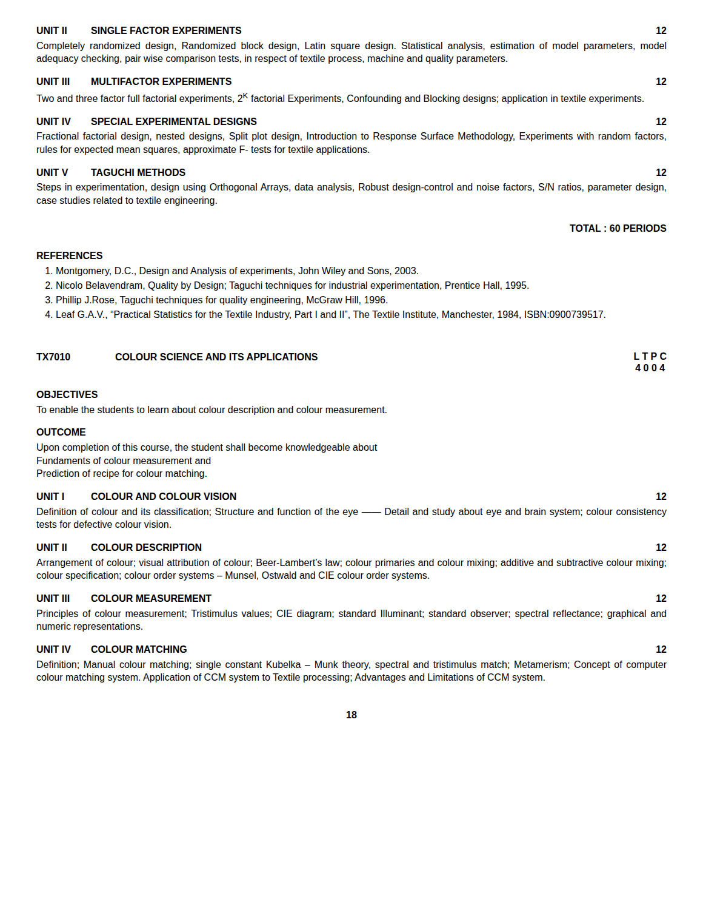UNIT II SINGLE FACTOR EXPERIMENTS 12
Completely randomized design, Randomized block design, Latin square design. Statistical analysis, estimation of model parameters, model adequacy checking, pair wise comparison tests, in respect of textile process, machine and quality parameters.
UNIT III MULTIFACTOR EXPERIMENTS 12
Two and three factor full factorial experiments, 2K factorial Experiments, Confounding and Blocking designs; application in textile experiments.
UNIT IV SPECIAL EXPERIMENTAL DESIGNS 12
Fractional factorial design, nested designs, Split plot design, Introduction to Response Surface Methodology, Experiments with random factors, rules for expected mean squares, approximate F- tests for textile applications.
UNIT V TAGUCHI METHODS 12
Steps in experimentation, design using Orthogonal Arrays, data analysis, Robust design-control and noise factors, S/N ratios, parameter design, case studies related to textile engineering.
TOTAL : 60 PERIODS
REFERENCES
Montgomery, D.C., Design and Analysis of experiments, John Wiley and Sons, 2003.
Nicolo Belavendram, Quality by Design; Taguchi techniques for industrial experimentation, Prentice Hall, 1995.
Phillip J.Rose, Taguchi techniques for quality engineering, McGraw Hill, 1996.
Leaf G.A.V., “Practical Statistics for the Textile Industry, Part I and II”, The Textile Institute, Manchester, 1984, ISBN:0900739517.
TX7010 COLOUR SCIENCE AND ITS APPLICATIONS L T P C
4 0 0 4
OBJECTIVES
To enable the students to learn about colour description and colour measurement.
OUTCOME
Upon completion of this course, the student shall become knowledgeable about
Fundaments of colour measurement and
Prediction of recipe for colour matching.
UNIT I COLOUR AND COLOUR VISION 12
Definition of colour and its classification; Structure and function of the eye —— Detail and study about eye and brain system; colour consistency tests for defective colour vision.
UNIT II COLOUR DESCRIPTION 12
Arrangement of colour; visual attribution of colour; Beer-Lambert’s law; colour primaries and colour mixing; additive and subtractive colour mixing; colour specification; colour order systems – Munsel, Ostwald and CIE colour order systems.
UNIT III COLOUR MEASUREMENT 12
Principles of colour measurement; Tristimulus values; CIE diagram; standard Illuminant; standard observer; spectral reflectance; graphical and numeric representations.
UNIT IV COLOUR MATCHING 12
Definition; Manual colour matching; single constant Kubelka – Munk theory, spectral and tristimulus match; Metamerism; Concept of computer colour matching system. Application of CCM system to Textile processing; Advantages and Limitations of CCM system.
18